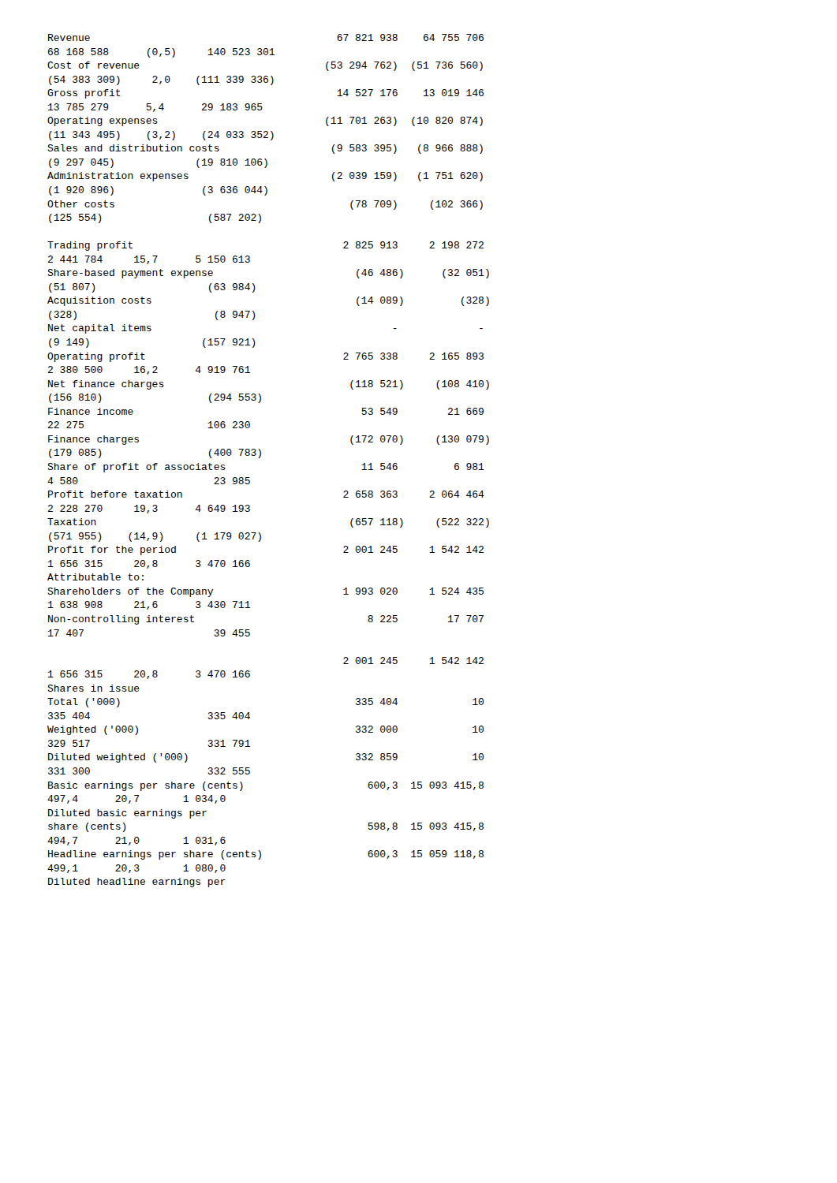Revenue                                        67 821 938    64 755 706
68 168 588      (0,5)     140 523 301
Cost of revenue                              (53 294 762)  (51 736 560)
(54 383 309)     2,0    (111 339 336)
Gross profit                                   14 527 176    13 019 146
13 785 279      5,4      29 183 965
Operating expenses                           (11 701 263)  (10 820 874)
(11 343 495)    (3,2)    (24 033 352)
Sales and distribution costs                  (9 583 395)   (8 966 888)
(9 297 045)             (19 810 106)
Administration expenses                       (2 039 159)   (1 751 620)
(1 920 896)              (3 636 044)
Other costs                                      (78 709)     (102 366)
(125 554)                 (587 202)

Trading profit                                  2 825 913     2 198 272
2 441 784     15,7      5 150 613
Share-based payment expense                       (46 486)      (32 051)
(51 807)                  (63 984)
Acquisition costs                                 (14 089)         (328)
(328)                      (8 947)
Net capital items                                       -             -
(9 149)                  (157 921)
Operating profit                                2 765 338     2 165 893
2 380 500     16,2      4 919 761
Net finance charges                              (118 521)     (108 410)
(156 810)                 (294 553)
Finance income                                     53 549        21 669
22 275                    106 230
Finance charges                                  (172 070)     (130 079)
(179 085)                 (400 783)
Share of profit of associates                      11 546         6 981
4 580                      23 985
Profit before taxation                          2 658 363     2 064 464
2 228 270     19,3      4 649 193
Taxation                                         (657 118)     (522 322)
(571 955)    (14,9)     (1 179 027)
Profit for the period                           2 001 245     1 542 142
1 656 315     20,8      3 470 166
Attributable to:
Shareholders of the Company                     1 993 020     1 524 435
1 638 908     21,6      3 430 711
Non-controlling interest                            8 225        17 707
17 407                     39 455

                                                2 001 245     1 542 142
1 656 315     20,8      3 470 166
Shares in issue
Total ('000)                                      335 404            10
335 404                   335 404
Weighted ('000)                                   332 000            10
329 517                   331 791
Diluted weighted ('000)                           332 859            10
331 300                   332 555
Basic earnings per share (cents)                    600,3  15 093 415,8
497,4      20,7       1 034,0
Diluted basic earnings per
share (cents)                                       598,8  15 093 415,8
494,7      21,0       1 031,6
Headline earnings per share (cents)                 600,3  15 059 118,8
499,1      20,3       1 080,0
Diluted headline earnings per